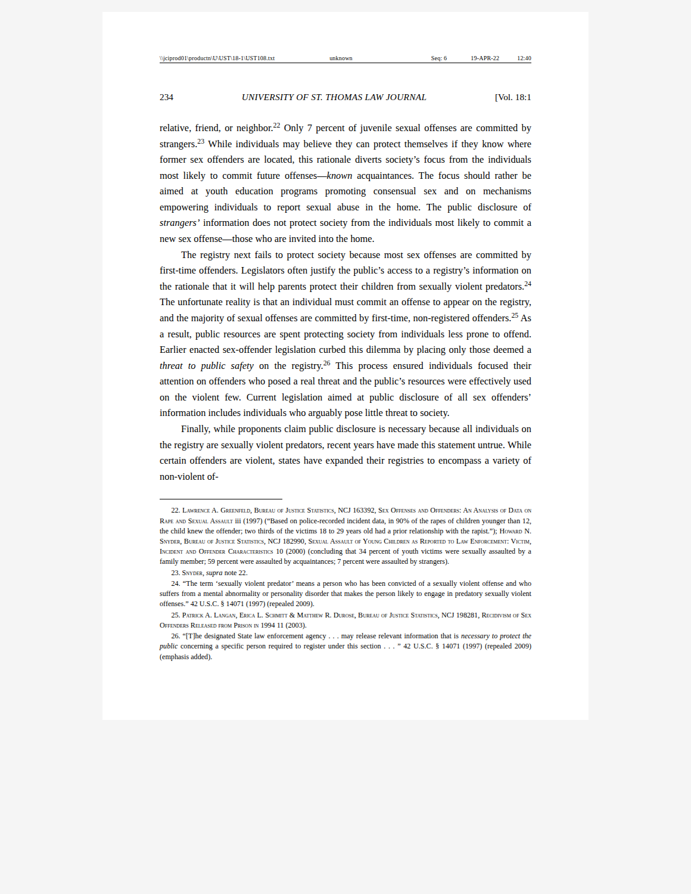\\jciprod01\productn\U\UST\18-1\UST108.txt unknown Seq: 6 19-APR-22 12:40
234 UNIVERSITY OF ST. THOMAS LAW JOURNAL [Vol. 18:1
relative, friend, or neighbor.22 Only 7 percent of juvenile sexual offenses are committed by strangers.23 While individuals may believe they can protect themselves if they know where former sex offenders are located, this rationale diverts society’s focus from the individuals most likely to commit future offenses—known acquaintances. The focus should rather be aimed at youth education programs promoting consensual sex and on mechanisms empowering individuals to report sexual abuse in the home. The public disclosure of strangers’ information does not protect society from the individuals most likely to commit a new sex offense—those who are invited into the home.
The registry next fails to protect society because most sex offenses are committed by first-time offenders. Legislators often justify the public’s access to a registry’s information on the rationale that it will help parents protect their children from sexually violent predators.24 The unfortunate reality is that an individual must commit an offense to appear on the registry, and the majority of sexual offenses are committed by first-time, non-registered offenders.25 As a result, public resources are spent protecting society from individuals less prone to offend. Earlier enacted sex-offender legislation curbed this dilemma by placing only those deemed a threat to public safety on the registry.26 This process ensured individuals focused their attention on offenders who posed a real threat and the public’s resources were effectively used on the violent few. Current legislation aimed at public disclosure of all sex offenders’ information includes individuals who arguably pose little threat to society.
Finally, while proponents claim public disclosure is necessary because all individuals on the registry are sexually violent predators, recent years have made this statement untrue. While certain offenders are violent, states have expanded their registries to encompass a variety of non-violent of-
22. Lawrence A. Greenfeld, Bureau of Justice Statistics, NCJ 163392, Sex Offenses and Offenders: An Analysis of Data on Rape and Sexual Assault iii (1997) (“Based on police-recorded incident data, in 90% of the rapes of children younger than 12, the child knew the offender; two thirds of the victims 18 to 29 years old had a prior relationship with the rapist.”); Howard N. Snyder, Bureau of Justice Statistics, NCJ 182990, Sexual Assault of Young Children as Reported to Law Enforcement: Victim, Incident and Offender Characteristics 10 (2000) (concluding that 34 percent of youth victims were sexually assaulted by a family member; 59 percent were assaulted by acquaintances; 7 percent were assaulted by strangers).
23. Snyder, supra note 22.
24. “The term ‘sexually violent predator’ means a person who has been convicted of a sexually violent offense and who suffers from a mental abnormality or personality disorder that makes the person likely to engage in predatory sexually violent offenses.” 42 U.S.C. § 14071 (1997) (repealed 2009).
25. Patrick A. Langan, Erica L. Schmitt & Matthew R. Durose, Bureau of Justice Statistics, NCJ 198281, Recidivism of Sex Offenders Released from Prison in 1994 11 (2003).
26. “[T]he designated State law enforcement agency . . . may release relevant information that is necessary to protect the public concerning a specific person required to register under this section . . . ” 42 U.S.C. § 14071 (1997) (repealed 2009) (emphasis added).